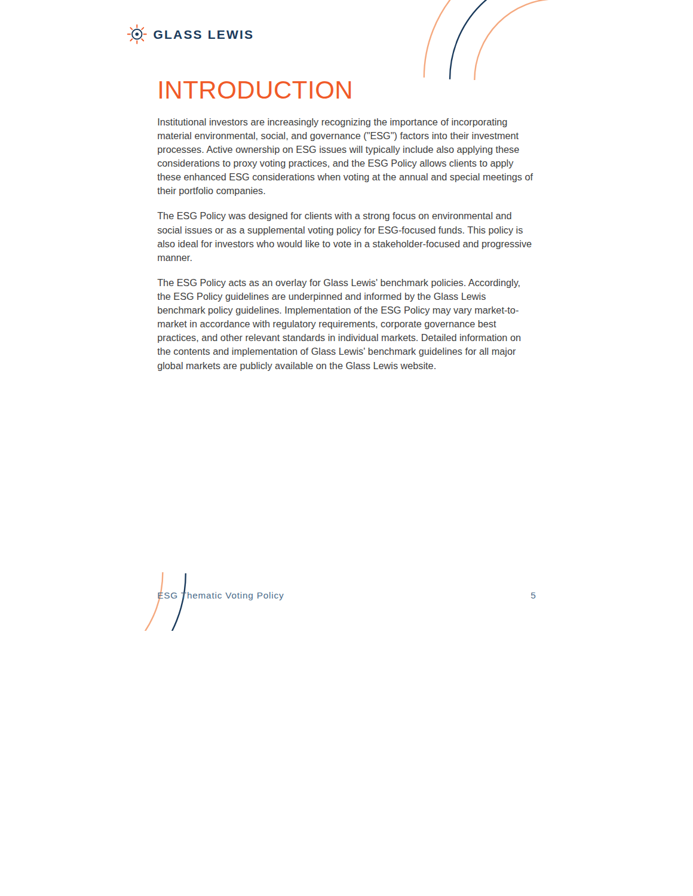GLASS LEWIS
INTRODUCTION
Institutional investors are increasingly recognizing the importance of incorporating material environmental, social, and governance ("ESG") factors into their investment processes. Active ownership on ESG issues will typically include also applying these considerations to proxy voting practices, and the ESG Policy allows clients to apply these enhanced ESG considerations when voting at the annual and special meetings of their portfolio companies.
The ESG Policy was designed for clients with a strong focus on environmental and social issues or as a supplemental voting policy for ESG-focused funds. This policy is also ideal for investors who would like to vote in a stakeholder-focused and progressive manner.
The ESG Policy acts as an overlay for Glass Lewis' benchmark policies. Accordingly, the ESG Policy guidelines are underpinned and informed by the Glass Lewis benchmark policy guidelines. Implementation of the ESG Policy may vary market-to-market in accordance with regulatory requirements, corporate governance best practices, and other relevant standards in individual markets. Detailed information on the contents and implementation of Glass Lewis' benchmark guidelines for all major global markets are publicly available on the Glass Lewis website.
ESG Thematic Voting Policy
5